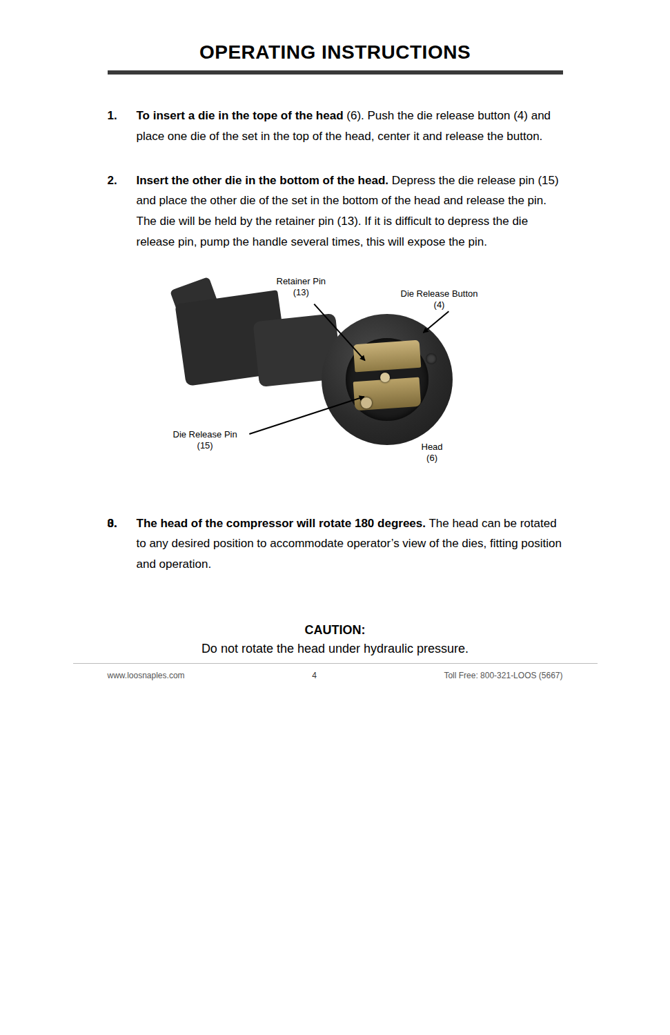OPERATING INSTRUCTIONS
To insert a die in the tope of the head (6). Push the die release button (4) and place one die of the set in the top of the head, center it and release the button.
Insert the other die in the bottom of the head. Depress the die release pin (15) and place the other die of the set in the bottom of the head and release the pin. The die will be held by the retainer pin (13). If it is difficult to depress the die release pin, pump the handle several times, this will expose the pin.
Retainer Pin
(13)
Die Release Button
(4)
Die Release Pin
(15)
Head
(6)
3. The head of the compressor will rotate 180 degrees. The head can be rotated to any desired position to accommodate operator’s view of the dies, fitting position and operation.
CAUTION:
Do not rotate the head under hydraulic pressure.
www.loosnaples.com 4 Toll Free: 800-321-LOOS (5667)